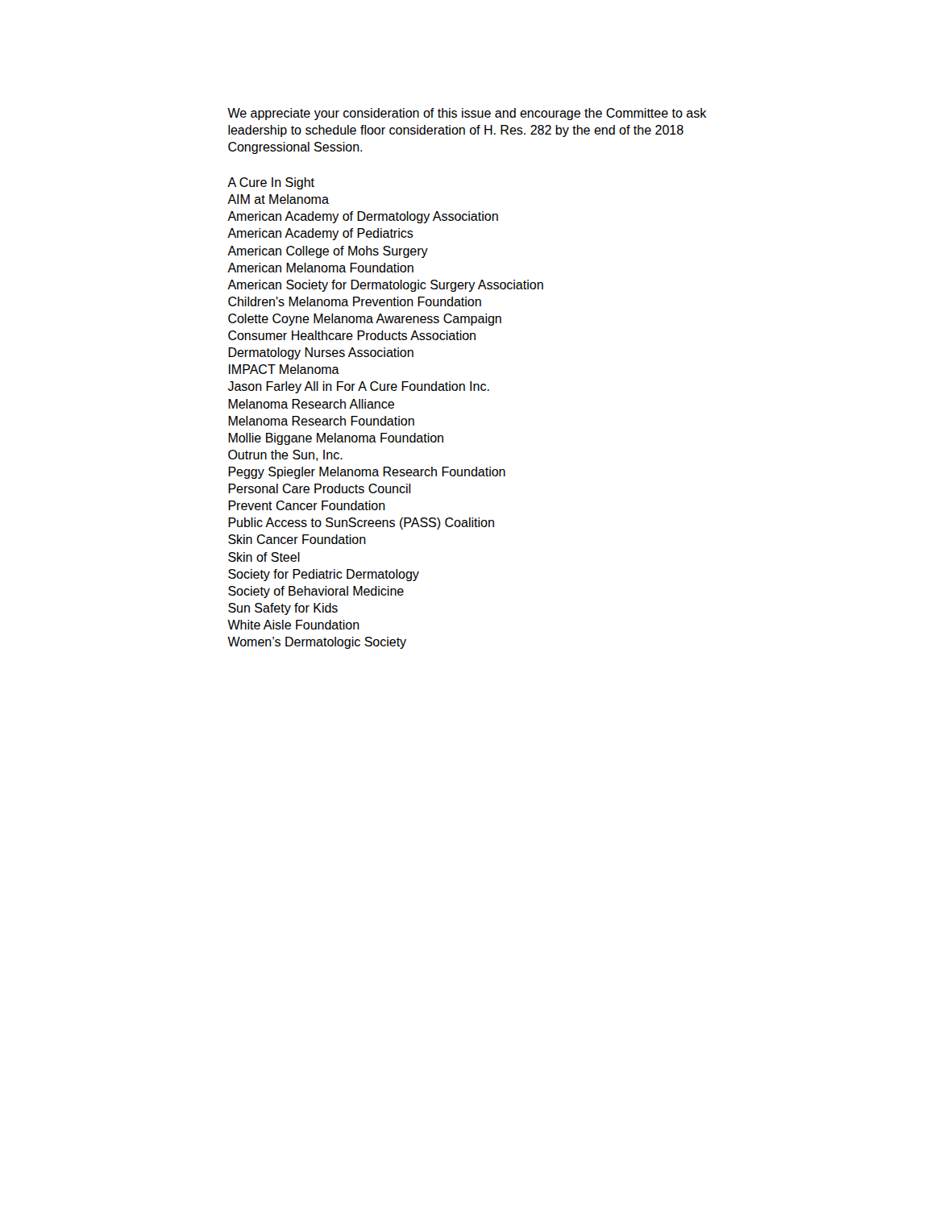We appreciate your consideration of this issue and encourage the Committee to ask leadership to schedule floor consideration of H. Res. 282 by the end of the 2018 Congressional Session.
A Cure In Sight
AIM at Melanoma
American Academy of Dermatology Association
American Academy of Pediatrics
American College of Mohs Surgery
American Melanoma Foundation
American Society for Dermatologic Surgery Association
Children's Melanoma Prevention Foundation
Colette Coyne Melanoma Awareness Campaign
Consumer Healthcare Products Association
Dermatology Nurses Association
IMPACT Melanoma
Jason Farley All in For A Cure Foundation Inc.
Melanoma Research Alliance
Melanoma Research Foundation
Mollie Biggane Melanoma Foundation
Outrun the Sun, Inc.
Peggy Spiegler Melanoma Research Foundation
Personal Care Products Council
Prevent Cancer Foundation
Public Access to SunScreens (PASS) Coalition
Skin Cancer Foundation
Skin of Steel
Society for Pediatric Dermatology
Society of Behavioral Medicine
Sun Safety for Kids
White Aisle Foundation
Women’s Dermatologic Society